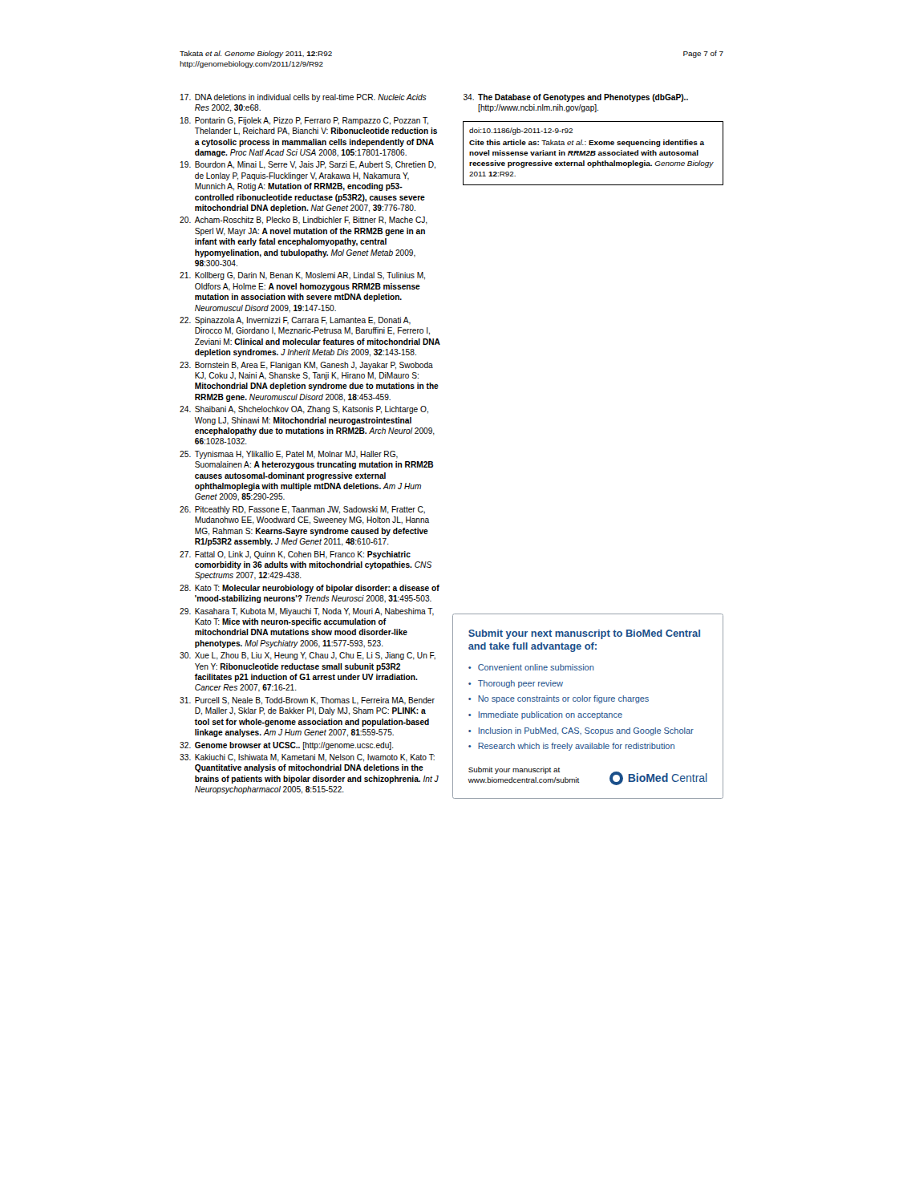Takata et al. Genome Biology 2011, 12:R92
http://genomebiology.com/2011/12/9/R92
Page 7 of 7
DNA deletions in individual cells by real-time PCR. Nucleic Acids Res 2002, 30:e68.
Pontarin G, Fijolek A, Pizzo P, Ferraro P, Rampazzo C, Pozzan T, Thelander L, Reichard PA, Bianchi V: Ribonucleotide reduction is a cytosolic process in mammalian cells independently of DNA damage. Proc Natl Acad Sci USA 2008, 105:17801-17806.
Bourdon A, Minai L, Serre V, Jais JP, Sarzi E, Aubert S, Chretien D, de Lonlay P, Paquis-Flucklinger V, Arakawa H, Nakamura Y, Munnich A, Rotig A: Mutation of RRM2B, encoding p53-controlled ribonucleotide reductase (p53R2), causes severe mitochondrial DNA depletion. Nat Genet 2007, 39:776-780.
Acham-Roschitz B, Plecko B, Lindbichler F, Bittner R, Mache CJ, Sperl W, Mayr JA: A novel mutation of the RRM2B gene in an infant with early fatal encephalomyopathy, central hypomyelination, and tubulopathy. Mol Genet Metab 2009, 98:300-304.
Kollberg G, Darin N, Benan K, Moslemi AR, Lindal S, Tulinius M, Oldfors A, Holme E: A novel homozygous RRM2B missense mutation in association with severe mtDNA depletion. Neuromuscul Disord 2009, 19:147-150.
Spinazzola A, Invernizzi F, Carrara F, Lamantea E, Donati A, Dirocco M, Giordano I, Meznaric-Petrusa M, Baruffini E, Ferrero I, Zeviani M: Clinical and molecular features of mitochondrial DNA depletion syndromes. J Inherit Metab Dis 2009, 32:143-158.
Bornstein B, Area E, Flanigan KM, Ganesh J, Jayakar P, Swoboda KJ, Coku J, Naini A, Shanske S, Tanji K, Hirano M, DiMauro S: Mitochondrial DNA depletion syndrome due to mutations in the RRM2B gene. Neuromuscul Disord 2008, 18:453-459.
Shaibani A, Shchelochkov OA, Zhang S, Katsonis P, Lichtarge O, Wong LJ, Shinawi M: Mitochondrial neurogastrointestinal encephalopathy due to mutations in RRM2B. Arch Neurol 2009, 66:1028-1032.
Tyynismaa H, Ylikallio E, Patel M, Molnar MJ, Haller RG, Suomalainen A: A heterozygous truncating mutation in RRM2B causes autosomal-dominant progressive external ophthalmoplegia with multiple mtDNA deletions. Am J Hum Genet 2009, 85:290-295.
Pitceathly RD, Fassone E, Taanman JW, Sadowski M, Fratter C, Mudanohwo EE, Woodward CE, Sweeney MG, Holton JL, Hanna MG, Rahman S: Kearns-Sayre syndrome caused by defective R1/p53R2 assembly. J Med Genet 2011, 48:610-617.
Fattal O, Link J, Quinn K, Cohen BH, Franco K: Psychiatric comorbidity in 36 adults with mitochondrial cytopathies. CNS Spectrums 2007, 12:429-438.
Kato T: Molecular neurobiology of bipolar disorder: a disease of 'mood-stabilizing neurons'? Trends Neurosci 2008, 31:495-503.
Kasahara T, Kubota M, Miyauchi T, Noda Y, Mouri A, Nabeshima T, Kato T: Mice with neuron-specific accumulation of mitochondrial DNA mutations show mood disorder-like phenotypes. Mol Psychiatry 2006, 11:577-593, 523.
Xue L, Zhou B, Liu X, Heung Y, Chau J, Chu E, Li S, Jiang C, Un F, Yen Y: Ribonucleotide reductase small subunit p53R2 facilitates p21 induction of G1 arrest under UV irradiation. Cancer Res 2007, 67:16-21.
Purcell S, Neale B, Todd-Brown K, Thomas L, Ferreira MA, Bender D, Maller J, Sklar P, de Bakker PI, Daly MJ, Sham PC: PLINK: a tool set for whole-genome association and population-based linkage analyses. Am J Hum Genet 2007, 81:559-575.
Genome browser at UCSC.. [http://genome.ucsc.edu].
Kakiuchi C, Ishiwata M, Kametani M, Nelson C, Iwamoto K, Kato T: Quantitative analysis of mitochondrial DNA deletions in the brains of patients with bipolar disorder and schizophrenia. Int J Neuropsychopharmacol 2005, 8:515-522.
The Database of Genotypes and Phenotypes (dbGaP).. [http://www.ncbi.nlm.nih.gov/gap].
doi:10.1186/gb-2011-12-9-r92
Cite this article as: Takata et al.: Exome sequencing identifies a novel missense variant in RRM2B associated with autosomal recessive progressive external ophthalmoplegia. Genome Biology 2011 12:R92.
Submit your next manuscript to BioMed Central
and take full advantage of:
Convenient online submission
Thorough peer review
No space constraints or color figure charges
Immediate publication on acceptance
Inclusion in PubMed, CAS, Scopus and Google Scholar
Research which is freely available for redistribution
Submit your manuscript at
www.biomedcentral.com/submit
Bio Med Central